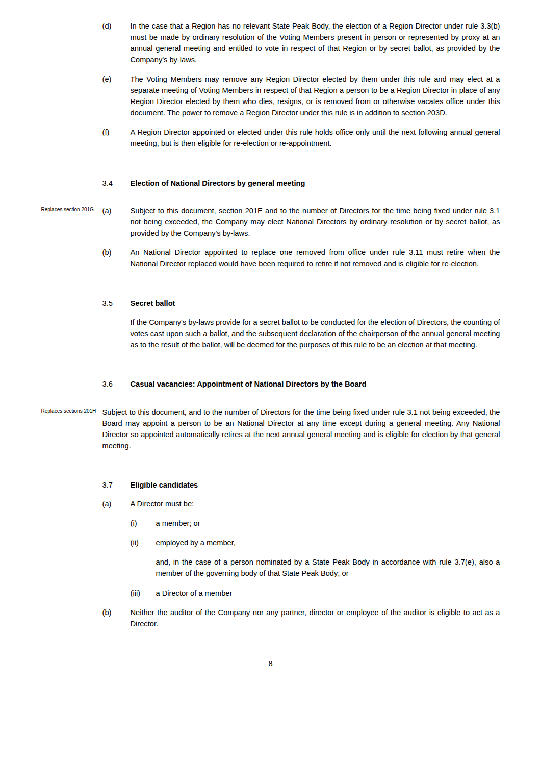(d)
In the case that a Region has no relevant State Peak Body, the election of a Region Director under rule 3.3(b) must be made by ordinary resolution of the Voting Members present in person or represented by proxy at an annual general meeting and entitled to vote in respect of that Region or by secret ballot, as provided by the Company's by-laws.
(e)
The Voting Members may remove any Region Director elected by them under this rule and may elect at a separate meeting of Voting Members in respect of that Region a person to be a Region Director in place of any Region Director elected by them who dies, resigns, or is removed from or otherwise vacates office under this document. The power to remove a Region Director under this rule is in addition to section 203D.
(f)
A Region Director appointed or elected under this rule holds office only until the next following annual general meeting, but is then eligible for re-election or re-appointment.
3.4
Election of National Directors by general meeting
Replaces section 201G
(a)
Subject to this document, section 201E and to the number of Directors for the time being fixed under rule 3.1 not being exceeded, the Company may elect National Directors by ordinary resolution or by secret ballot, as provided by the Company's by-laws.
(b)
An National Director appointed to replace one removed from office under rule 3.11 must retire when the National Director replaced would have been required to retire if not removed and is eligible for re-election.
3.5
Secret ballot
If the Company's by-laws provide for a secret ballot to be conducted for the election of Directors, the counting of votes cast upon such a ballot, and the subsequent declaration of the chairperson of the annual general meeting as to the result of the ballot, will be deemed for the purposes of this rule to be an election at that meeting.
3.6
Casual vacancies: Appointment of National Directors by the Board
Replaces sections 201H
Subject to this document, and to the number of Directors for the time being fixed under rule 3.1 not being exceeded, the Board may appoint a person to be an National Director at any time except during a general meeting. Any National Director so appointed automatically retires at the next annual general meeting and is eligible for election by that general meeting.
3.7
Eligible candidates
(a)
A Director must be:
(i)
a member; or
(ii)
employed by a member,
and, in the case of a person nominated by a State Peak Body in accordance with rule 3.7(e), also a member of the governing body of that State Peak Body; or
(iii)
a Director of a member
(b)
Neither the auditor of the Company nor any partner, director or employee of the auditor is eligible to act as a Director.
8